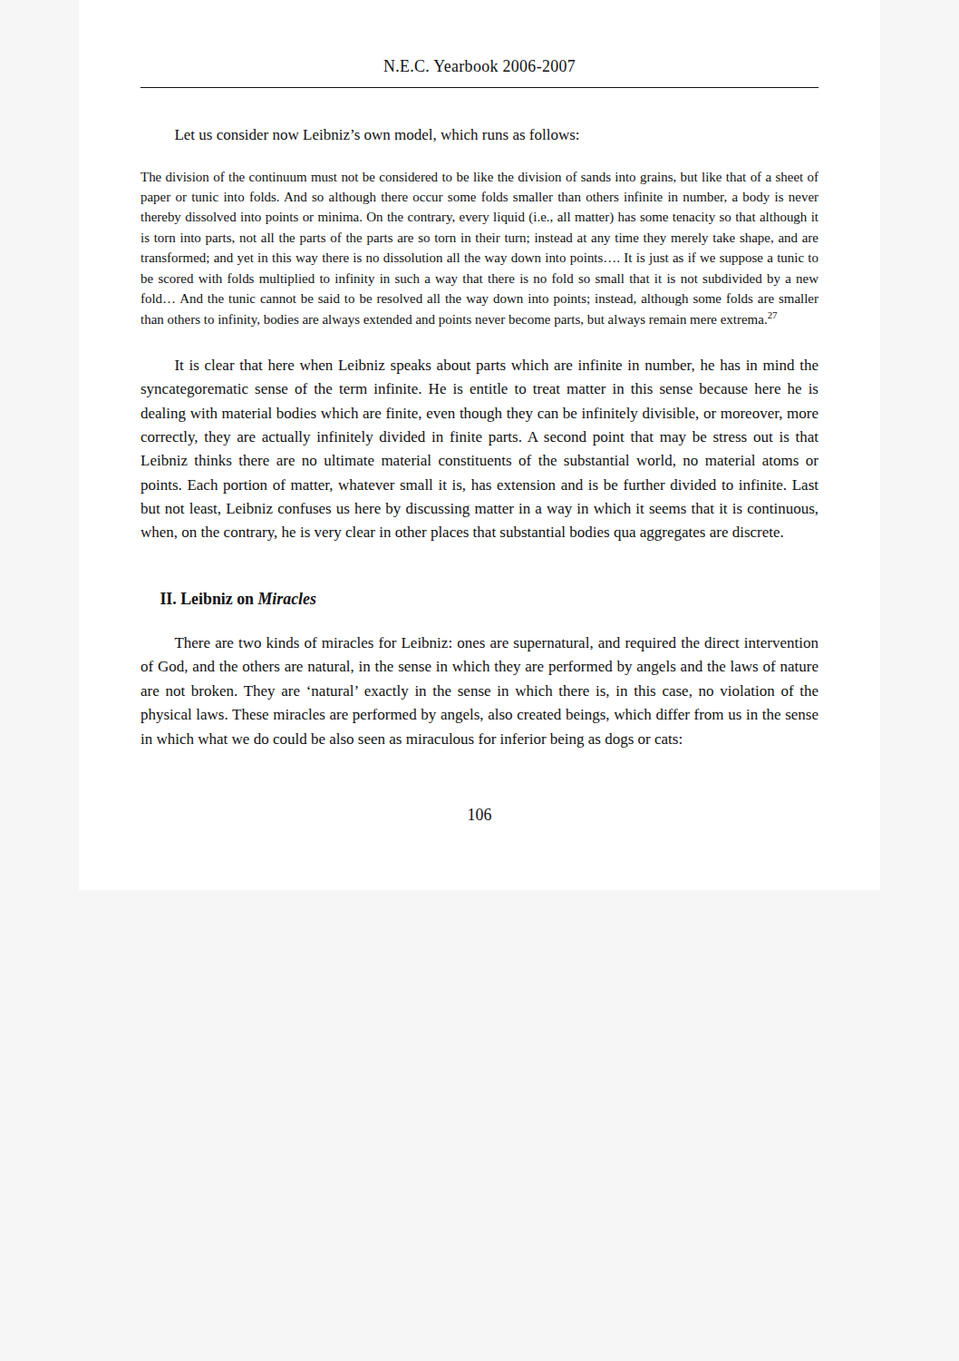N.E.C. Yearbook 2006-2007
Let us consider now Leibniz’s own model, which runs as follows:
The division of the continuum must not be considered to be like the division of sands into grains, but like that of a sheet of paper or tunic into folds. And so although there occur some folds smaller than others infinite in number, a body is never thereby dissolved into points or minima. On the contrary, every liquid (i.e., all matter) has some tenacity so that although it is torn into parts, not all the parts of the parts are so torn in their turn; instead at any time they merely take shape, and are transformed; and yet in this way there is no dissolution all the way down into points…. It is just as if we suppose a tunic to be scored with folds multiplied to infinity in such a way that there is no fold so small that it is not subdivided by a new fold… And the tunic cannot be said to be resolved all the way down into points; instead, although some folds are smaller than others to infinity, bodies are always extended and points never become parts, but always remain mere extrema.27
It is clear that here when Leibniz speaks about parts which are infinite in number, he has in mind the syncategorematic sense of the term infinite. He is entitle to treat matter in this sense because here he is dealing with material bodies which are finite, even though they can be infinitely divisible, or moreover, more correctly, they are actually infinitely divided in finite parts. A second point that may be stress out is that Leibniz thinks there are no ultimate material constituents of the substantial world, no material atoms or points. Each portion of matter, whatever small it is, has extension and is be further divided to infinite. Last but not least, Leibniz confuses us here by discussing matter in a way in which it seems that it is continuous, when, on the contrary, he is very clear in other places that substantial bodies qua aggregates are discrete.
II. Leibniz on Miracles
There are two kinds of miracles for Leibniz: ones are supernatural, and required the direct intervention of God, and the others are natural, in the sense in which they are performed by angels and the laws of nature are not broken. They are ‘natural’ exactly in the sense in which there is, in this case, no violation of the physical laws. These miracles are performed by angels, also created beings, which differ from us in the sense in which what we do could be also seen as miraculous for inferior being as dogs or cats:
106